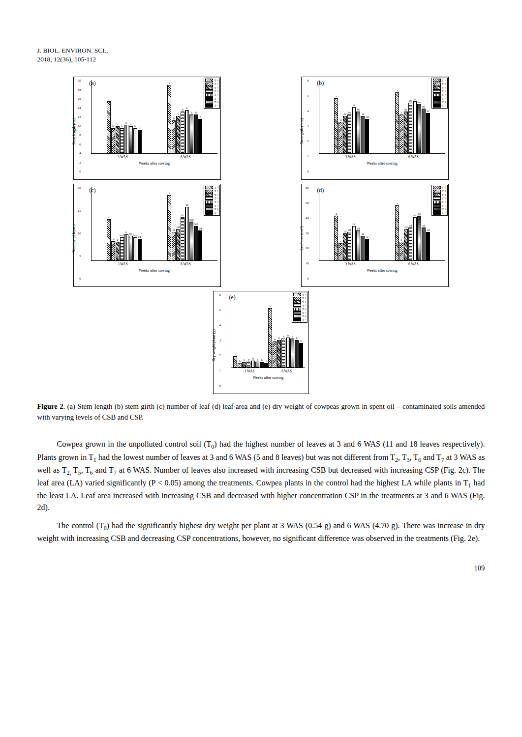J. BIOL. ENVIRON. SCI.,
2018, 12(36), 105-112
(a)
T0
T1
T2
T3
T4
T5
T6
T7
Stem length (cm)
20181614121086420
3 WAS 6 WAS
Weeks after sowing
(b)
T0
T1
T2
T3
T4
T5
T6
T7
Stem girth (mm)
6543210
3 WAS 6 WAS
Weeks after sowing
(c)
T0
T1
T2
T3
T4
T5
T6
T7
Number of leaves
20151050
3 WAS 6 WAS
Weeks after sowing
(d)
T0
T1
T2
T3
T4
T5
T6
T7
Leaf area (cm²)
6050403020100
3 WAS 6 WAS
Weeks after sowing
(e)
T0
T1
T2
T3
T4
T5
T6
T7
Dry weight/plant (g)
6543210
3 WAS 6 WAS
Weeks after sowing
Figure 2. (a) Stem length (b) stem girth (c) number of leaf (d) leaf area and (e) dry weight of cowpeas grown in spent oil – contaminated soils amended with varying levels of CSB and CSP.
Cowpea grown in the unpolluted control soil (T0) had the highest number of leaves at 3 and 6 WAS (11 and 18 leaves respectively). Plants grown in T1 had the lowest number of leaves at 3 and 6 WAS (5 and 8 leaves) but was not different from T2, T3, T6 and T7 at 3 WAS as well as T2, T5, T6 and T7 at 6 WAS. Number of leaves also increased with increasing CSB but decreased with increasing CSP (Fig. 2c). The leaf area (LA) varied significantly (P < 0.05) among the treatments. Cowpea plants in the control had the highest LA while plants in T1 had the least LA. Leaf area increased with increasing CSB and decreased with higher concentration CSP in the treatments at 3 and 6 WAS (Fig. 2d).
The control (T0) had the significantly highest dry weight per plant at 3 WAS (0.54 g) and 6 WAS (4.70 g). There was increase in dry weight with increasing CSB and decreasing CSP concentrations, however, no significant difference was observed in the treatments (Fig. 2e).
109